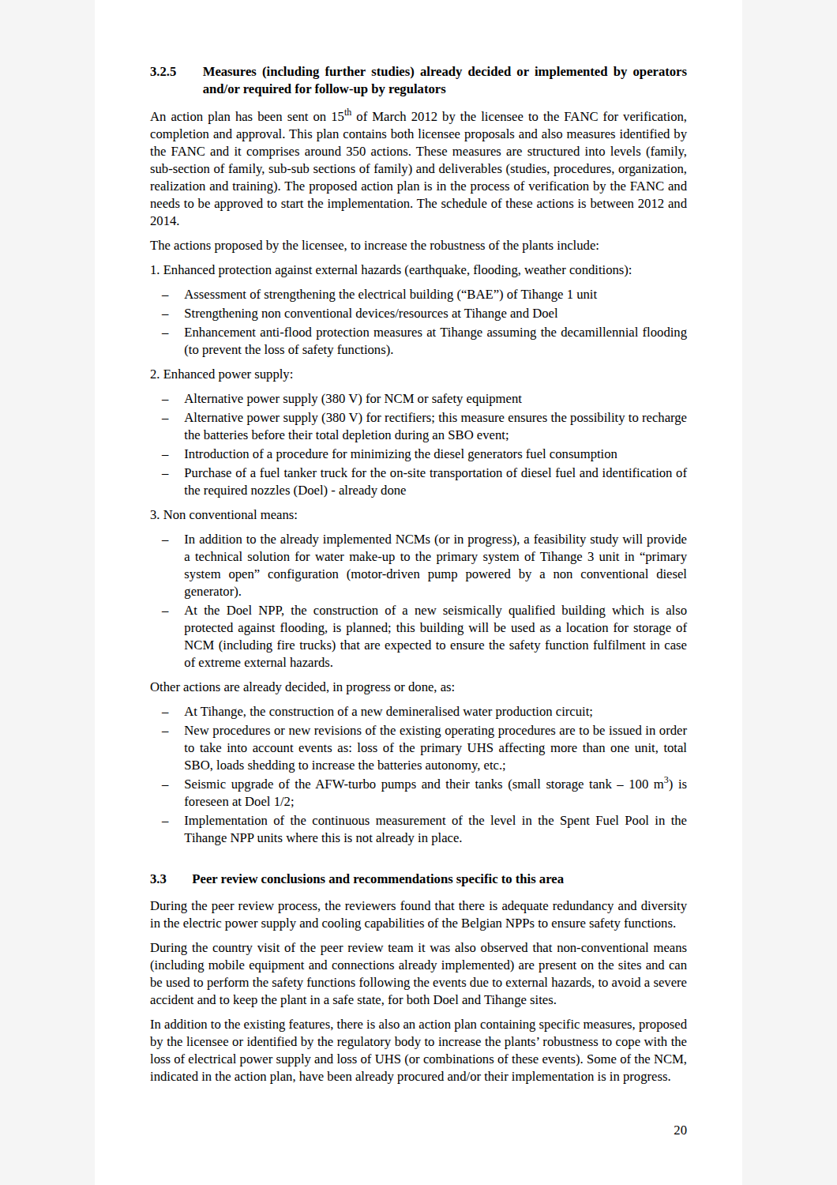3.2.5 Measures (including further studies) already decided or implemented by operators and/or required for follow-up by regulators
An action plan has been sent on 15th of March 2012 by the licensee to the FANC for verification, completion and approval. This plan contains both licensee proposals and also measures identified by the FANC and it comprises around 350 actions. These measures are structured into levels (family, sub-section of family, sub-sub sections of family) and deliverables (studies, procedures, organization, realization and training). The proposed action plan is in the process of verification by the FANC and needs to be approved to start the implementation. The schedule of these actions is between 2012 and 2014.
The actions proposed by the licensee, to increase the robustness of the plants include:
1. Enhanced protection against external hazards (earthquake, flooding, weather conditions):
Assessment of strengthening the electrical building (“BAE”) of Tihange 1 unit
Strengthening non conventional devices/resources at Tihange and Doel
Enhancement anti-flood protection measures at Tihange assuming the decamillennial flooding (to prevent the loss of safety functions).
2. Enhanced power supply:
Alternative power supply (380 V) for NCM or safety equipment
Alternative power supply (380 V) for rectifiers; this measure ensures the possibility to recharge the batteries before their total depletion during an SBO event;
Introduction of a procedure for minimizing the diesel generators fuel consumption
Purchase of a fuel tanker truck for the on-site transportation of diesel fuel and identification of the required nozzles (Doel) - already done
3. Non conventional means:
In addition to the already implemented NCMs (or in progress), a feasibility study will provide a technical solution for water make-up to the primary system of Tihange 3 unit in “primary system open” configuration (motor-driven pump powered by a non conventional diesel generator).
At the Doel NPP, the construction of a new seismically qualified building which is also protected against flooding, is planned; this building will be used as a location for storage of NCM (including fire trucks) that are expected to ensure the safety function fulfilment in case of extreme external hazards.
Other actions are already decided, in progress or done, as:
At Tihange, the construction of a new demineralised water production circuit;
New procedures or new revisions of the existing operating procedures are to be issued in order to take into account events as: loss of the primary UHS affecting more than one unit, total SBO, loads shedding to increase the batteries autonomy, etc.;
Seismic upgrade of the AFW-turbo pumps and their tanks (small storage tank – 100 m3) is foreseen at Doel 1/2;
Implementation of the continuous measurement of the level in the Spent Fuel Pool in the Tihange NPP units where this is not already in place.
3.3 Peer review conclusions and recommendations specific to this area
During the peer review process, the reviewers found that there is adequate redundancy and diversity in the electric power supply and cooling capabilities of the Belgian NPPs to ensure safety functions.
During the country visit of the peer review team it was also observed that non-conventional means (including mobile equipment and connections already implemented) are present on the sites and can be used to perform the safety functions following the events due to external hazards, to avoid a severe accident and to keep the plant in a safe state, for both Doel and Tihange sites.
In addition to the existing features, there is also an action plan containing specific measures, proposed by the licensee or identified by the regulatory body to increase the plants’ robustness to cope with the loss of electrical power supply and loss of UHS (or combinations of these events). Some of the NCM, indicated in the action plan, have been already procured and/or their implementation is in progress.
20